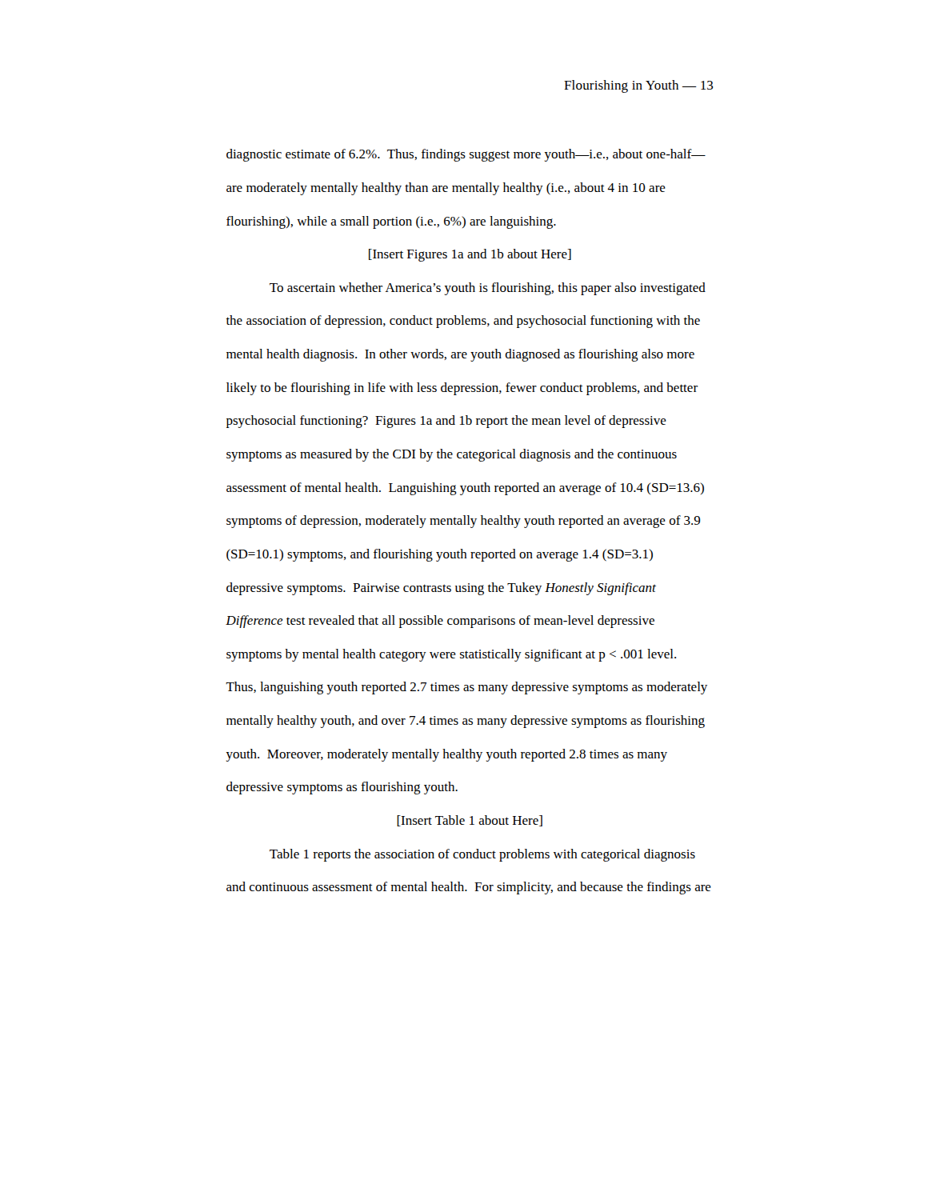Flourishing in Youth — 13
diagnostic estimate of 6.2%. Thus, findings suggest more youth—i.e., about one-half— are moderately mentally healthy than are mentally healthy (i.e., about 4 in 10 are flourishing), while a small portion (i.e., 6%) are languishing.
[Insert Figures 1a and 1b about Here]
To ascertain whether America’s youth is flourishing, this paper also investigated the association of depression, conduct problems, and psychosocial functioning with the mental health diagnosis. In other words, are youth diagnosed as flourishing also more likely to be flourishing in life with less depression, fewer conduct problems, and better psychosocial functioning? Figures 1a and 1b report the mean level of depressive symptoms as measured by the CDI by the categorical diagnosis and the continuous assessment of mental health. Languishing youth reported an average of 10.4 (SD=13.6) symptoms of depression, moderately mentally healthy youth reported an average of 3.9 (SD=10.1) symptoms, and flourishing youth reported on average 1.4 (SD=3.1) depressive symptoms. Pairwise contrasts using the Tukey Honestly Significant Difference test revealed that all possible comparisons of mean-level depressive symptoms by mental health category were statistically significant at p < .001 level. Thus, languishing youth reported 2.7 times as many depressive symptoms as moderately mentally healthy youth, and over 7.4 times as many depressive symptoms as flourishing youth. Moreover, moderately mentally healthy youth reported 2.8 times as many depressive symptoms as flourishing youth.
[Insert Table 1 about Here]
Table 1 reports the association of conduct problems with categorical diagnosis and continuous assessment of mental health. For simplicity, and because the findings are